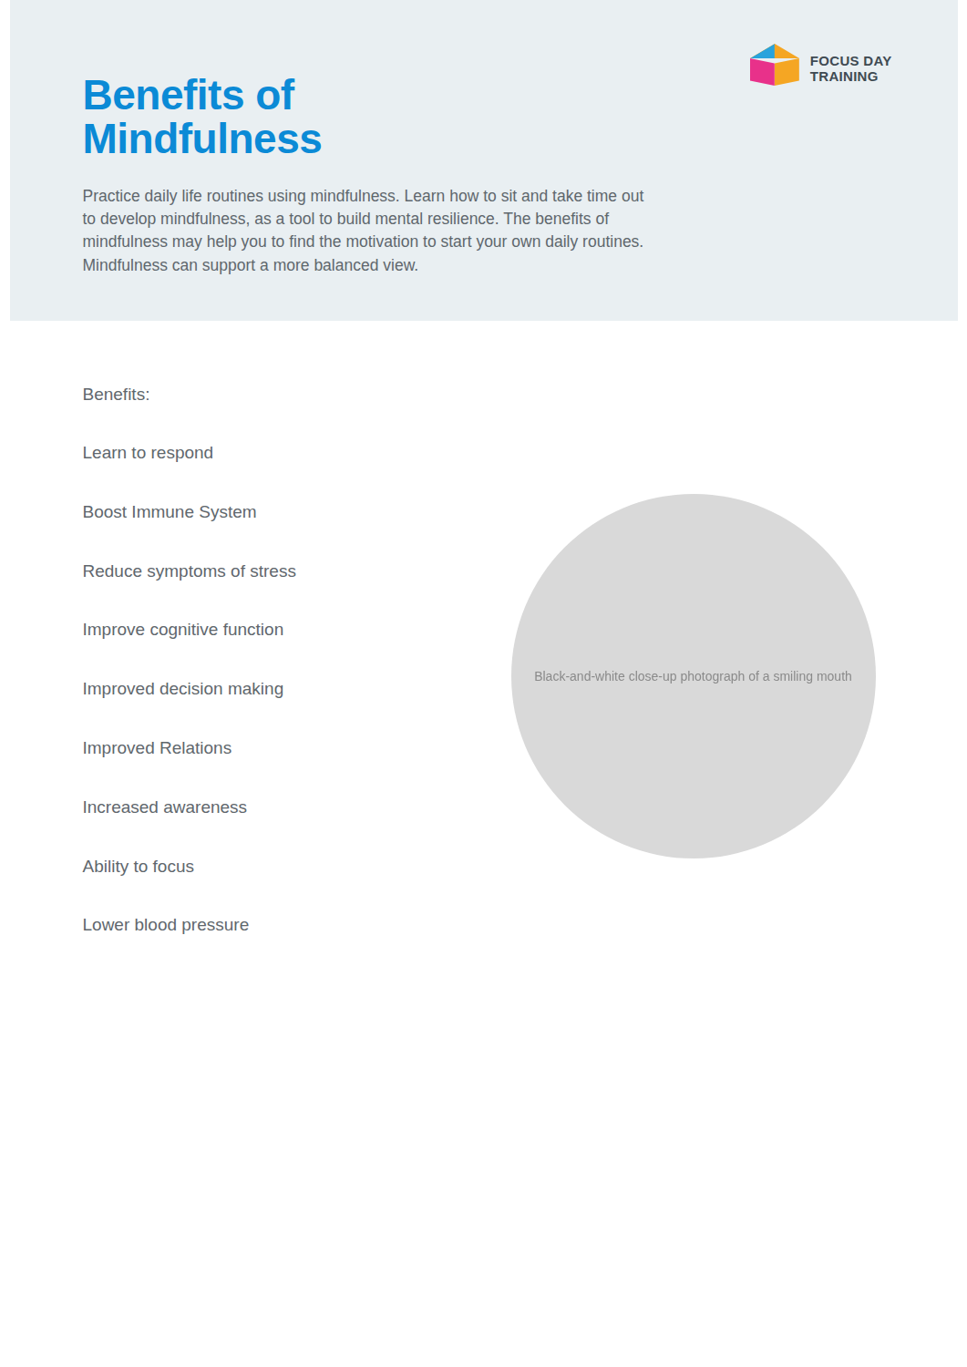Focus Day
Training
Benefits of
Mindfulness
Practice daily life routines using mindfulness. Learn how to sit and take time out to develop mindfulness, as a tool to build mental resilience. The benefits of mindfulness may help you to find the motivation to start your own daily routines. Mindfulness can support a more balanced view.
Benefits:
Learn to respond
Boost Immune System
Reduce symptoms of stress
Improve cognitive function
Improved decision making
Improved Relations
Increased awareness
Ability to focus
Lower blood pressure
Black-and-white close-up photograph of a smiling mouth